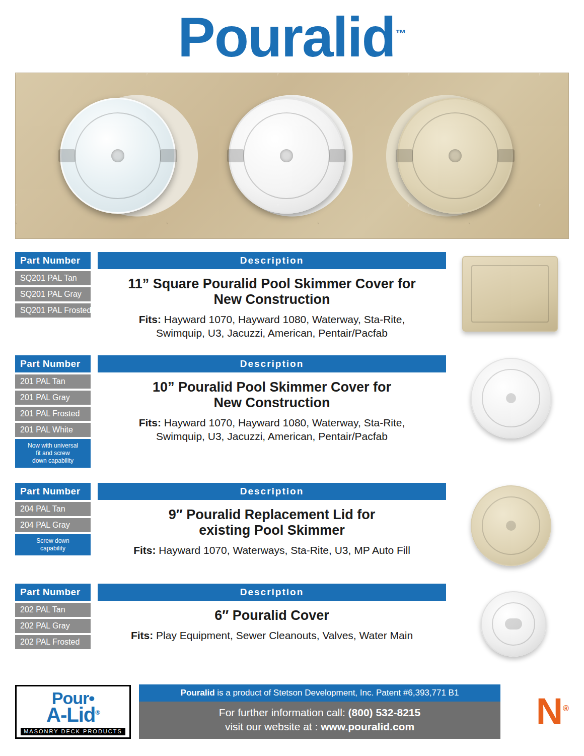Pouralid™
Part Number
SQ201 PAL Tan
SQ201 PAL Gray
SQ201 PAL Frosted
Description
11” Square Pouralid Pool Skimmer Cover for
New Construction
Fits: Hayward 1070, Hayward 1080, Waterway, Sta-Rite,
Swimquip, U3, Jacuzzi, American, Pentair/Pacfab
Part Number
201 PAL Tan
201 PAL Gray
201 PAL Frosted
201 PAL White
Now with universal
fit and screw
down capability
Description
10” Pouralid Pool Skimmer Cover for
New Construction
Fits: Hayward 1070, Hayward 1080, Waterway, Sta-Rite,
Swimquip, U3, Jacuzzi, American, Pentair/Pacfab
Part Number
204 PAL Tan
204 PAL Gray
Screw down
capability
Description
9″ Pouralid Replacement Lid for
existing Pool Skimmer
Fits: Hayward 1070, Waterways, Sta-Rite, U3, MP Auto Fill
Part Number
202 PAL Tan
202 PAL Gray
202 PAL Frosted
Description
6″ Pouralid Cover
Fits: Play Equipment, Sewer Cleanouts, Valves, Water Main
Pour•
A-Lid®
MASONRY DECK PRODUCTS
Pouralid is a product of Stetson Development, Inc. Patent #6,393,771 B1
For further information call: (800) 532-8215
visit our website at : www.pouralid.com
N®